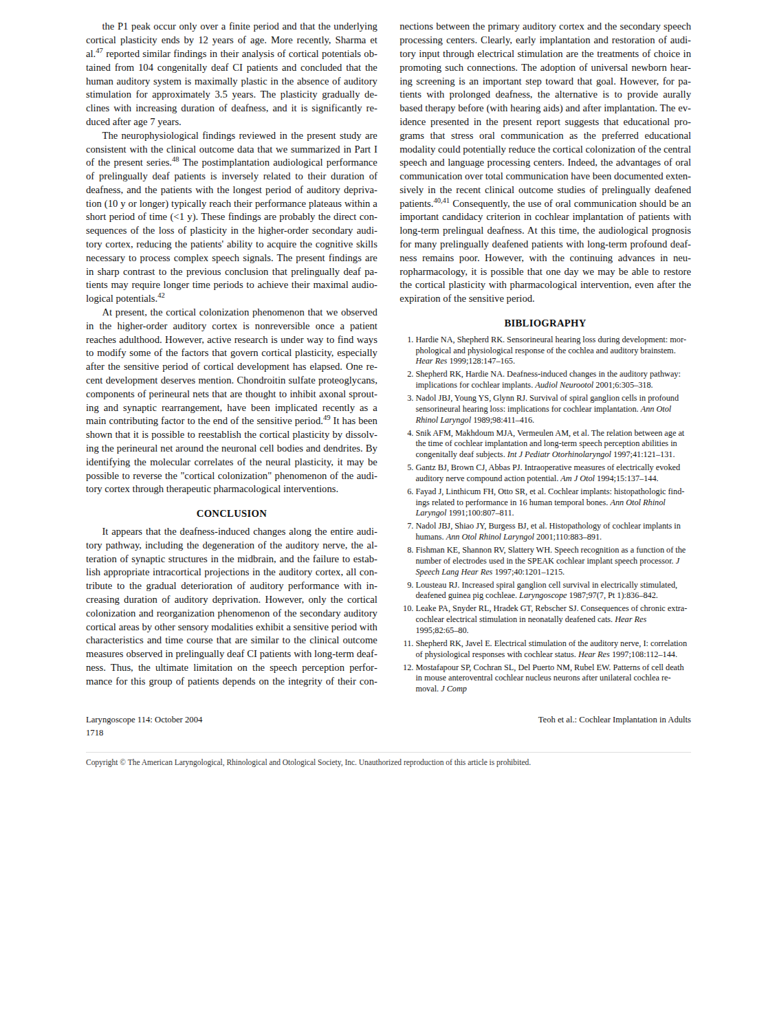the P1 peak occur only over a finite period and that the underlying cortical plasticity ends by 12 years of age. More recently, Sharma et al.47 reported similar findings in their analysis of cortical potentials obtained from 104 congenitally deaf CI patients and concluded that the human auditory system is maximally plastic in the absence of auditory stimulation for approximately 3.5 years. The plasticity gradually declines with increasing duration of deafness, and it is significantly reduced after age 7 years.
The neurophysiological findings reviewed in the present study are consistent with the clinical outcome data that we summarized in Part I of the present series.48 The postimplantation audiological performance of prelingually deaf patients is inversely related to their duration of deafness, and the patients with the longest period of auditory deprivation (10 y or longer) typically reach their performance plateaus within a short period of time (<1 y). These findings are probably the direct consequences of the loss of plasticity in the higher-order secondary auditory cortex, reducing the patients' ability to acquire the cognitive skills necessary to process complex speech signals. The present findings are in sharp contrast to the previous conclusion that prelingually deaf patients may require longer time periods to achieve their maximal audiological potentials.42
At present, the cortical colonization phenomenon that we observed in the higher-order auditory cortex is nonreversible once a patient reaches adulthood. However, active research is under way to find ways to modify some of the factors that govern cortical plasticity, especially after the sensitive period of cortical development has elapsed. One recent development deserves mention. Chondroitin sulfate proteoglycans, components of perineural nets that are thought to inhibit axonal sprouting and synaptic rearrangement, have been implicated recently as a main contributing factor to the end of the sensitive period.49 It has been shown that it is possible to reestablish the cortical plasticity by dissolving the perineural net around the neuronal cell bodies and dendrites. By identifying the molecular correlates of the neural plasticity, it may be possible to reverse the "cortical colonization" phenomenon of the auditory cortex through therapeutic pharmacological interventions.
CONCLUSION
It appears that the deafness-induced changes along the entire auditory pathway, including the degeneration of the auditory nerve, the alteration of synaptic structures in the midbrain, and the failure to establish appropriate intracortical projections in the auditory cortex, all contribute to the gradual deterioration of auditory performance with increasing duration of auditory deprivation. However, only the cortical colonization and reorganization phenomenon of the secondary auditory cortical areas by other sensory modalities exhibit a sensitive period with characteristics and time course that are similar to the clinical outcome measures observed in prelingually deaf CI patients with long-term deafness. Thus, the ultimate limitation on the speech perception performance for this group of patients depends on the integrity of their connections between the primary auditory cortex and the secondary speech processing centers. Clearly, early implantation and restoration of auditory input through electrical stimulation are the treatments of choice in promoting such connections. The adoption of universal newborn hearing screening is an important step toward that goal. However, for patients with prolonged deafness, the alternative is to provide aurally based therapy before (with hearing aids) and after implantation. The evidence presented in the present report suggests that educational programs that stress oral communication as the preferred educational modality could potentially reduce the cortical colonization of the central speech and language processing centers. Indeed, the advantages of oral communication over total communication have been documented extensively in the recent clinical outcome studies of prelingually deafened patients.40,41 Consequently, the use of oral communication should be an important candidacy criterion in cochlear implantation of patients with long-term prelingual deafness. At this time, the audiological prognosis for many prelingually deafened patients with long-term profound deafness remains poor. However, with the continuing advances in neuropharmacology, it is possible that one day we may be able to restore the cortical plasticity with pharmacological intervention, even after the expiration of the sensitive period.
BIBLIOGRAPHY
Hardie NA, Shepherd RK. Sensorineural hearing loss during development: morphological and physiological response of the cochlea and auditory brainstem. Hear Res 1999;128:147–165.
Shepherd RK, Hardie NA. Deafness-induced changes in the auditory pathway: implications for cochlear implants. Audiol Neurootol 2001;6:305–318.
Nadol JBJ, Young YS, Glynn RJ. Survival of spiral ganglion cells in profound sensorineural hearing loss: implications for cochlear implantation. Ann Otol Rhinol Laryngol 1989;98:411–416.
Snik AFM, Makhdoum MJA, Vermeulen AM, et al. The relation between age at the time of cochlear implantation and long-term speech perception abilities in congenitally deaf subjects. Int J Pediatr Otorhinolaryngol 1997;41:121–131.
Gantz BJ, Brown CJ, Abbas PJ. Intraoperative measures of electrically evoked auditory nerve compound action potential. Am J Otol 1994;15:137–144.
Fayad J, Linthicum FH, Otto SR, et al. Cochlear implants: histopathologic findings related to performance in 16 human temporal bones. Ann Otol Rhinol Laryngol 1991;100:807–811.
Nadol JBJ, Shiao JY, Burgess BJ, et al. Histopathology of cochlear implants in humans. Ann Otol Rhinol Laryngol 2001;110:883–891.
Fishman KE, Shannon RV, Slattery WH. Speech recognition as a function of the number of electrodes used in the SPEAK cochlear implant speech processor. J Speech Lang Hear Res 1997;40:1201–1215.
Lousteau RJ. Increased spiral ganglion cell survival in electrically stimulated, deafened guinea pig cochleae. Laryngoscope 1987;97(7, Pt 1):836–842.
Leake PA, Snyder RL, Hradek GT, Rebscher SJ. Consequences of chronic extracochlear electrical stimulation in neonatally deafened cats. Hear Res 1995;82:65–80.
Shepherd RK, Javel E. Electrical stimulation of the auditory nerve, I: correlation of physiological responses with cochlear status. Hear Res 1997;108:112–144.
Mostafapour SP, Cochran SL, Del Puerto NM, Rubel EW. Patterns of cell death in mouse anteroventral cochlear nucleus neurons after unilateral cochlea removal. J Comp
Laryngoscope 114: October 2004
Teoh et al.: Cochlear Implantation in Adults
1718
Copyright © The American Laryngological, Rhinological and Otological Society, Inc. Unauthorized reproduction of this article is prohibited.